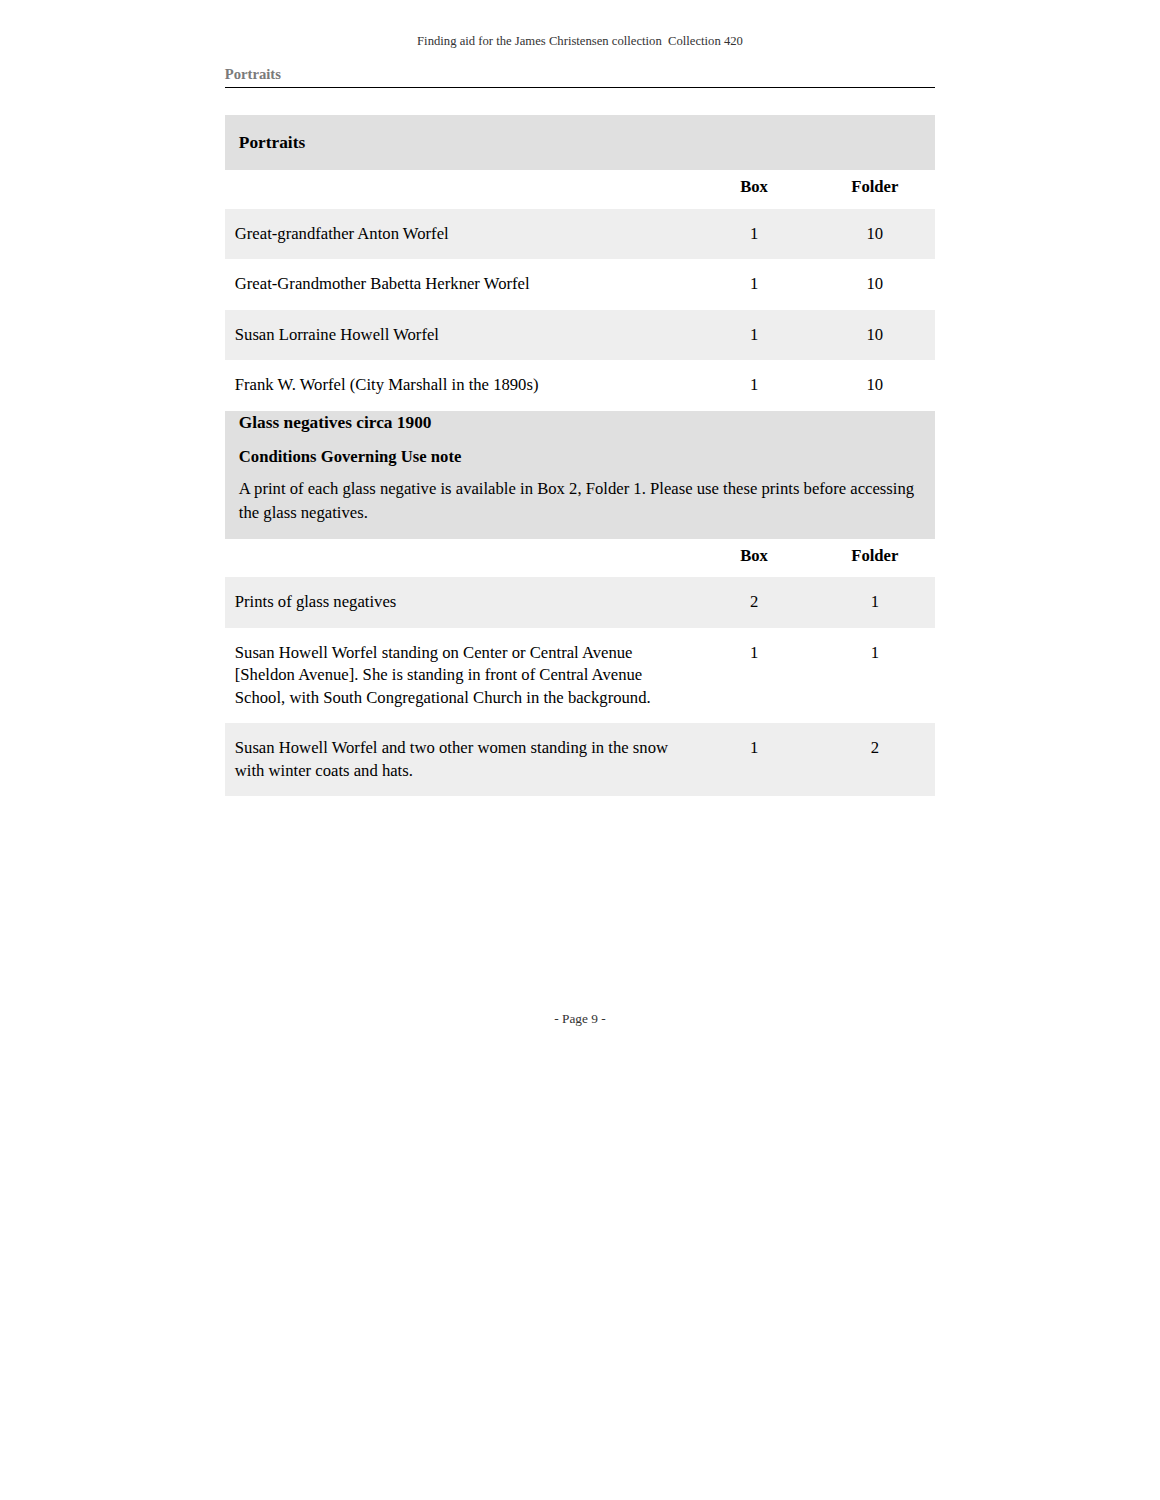Finding aid for the James Christensen collection Collection 420
Portraits
| Portraits |
| | Box | Folder |
| Great-grandfather Anton Worfel | 1 | 10 |
| Great-Grandmother Babetta Herkner Worfel | 1 | 10 |
| Susan Lorraine Howell Worfel | 1 | 10 |
| Frank W. Worfel (City Marshall in the 1890s) | 1 | 10 |
Glass negatives circa 1900
Conditions Governing Use note
A print of each glass negative is available in Box 2, Folder 1. Please use these prints before accessing the glass negatives.
| | Box | Folder |
| --- | --- | --- |
| Prints of glass negatives | 2 | 1 |
| Susan Howell Worfel standing on Center or Central Avenue [Sheldon Avenue]. She is standing in front of Central Avenue School, with South Congregational Church in the background. | 1 | 1 |
| Susan Howell Worfel and two other women standing in the snow with winter coats and hats. | 1 | 2 |
- Page 9 -